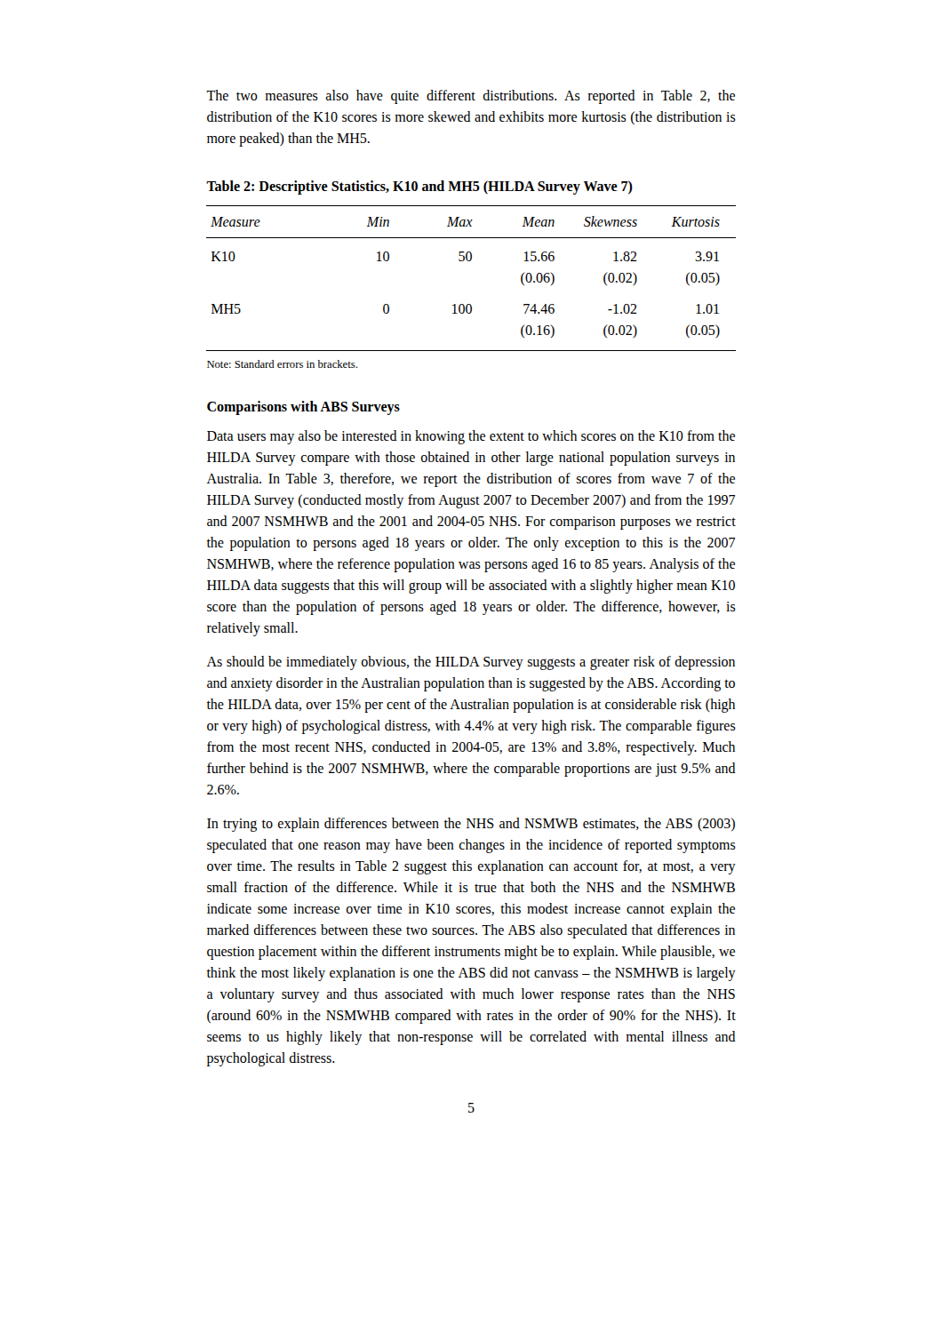The two measures also have quite different distributions. As reported in Table 2, the distribution of the K10 scores is more skewed and exhibits more kurtosis (the distribution is more peaked) than the MH5.
Table 2: Descriptive Statistics, K10 and MH5 (HILDA Survey Wave 7)
| Measure | Min | Max | Mean | Skewness | Kurtosis |
| --- | --- | --- | --- | --- | --- |
| K10 | 10 | 50 | 15.66 (0.06) | 1.82 (0.02) | 3.91 (0.05) |
| MH5 | 0 | 100 | 74.46 (0.16) | -1.02 (0.02) | 1.01 (0.05) |
Note: Standard errors in brackets.
Comparisons with ABS Surveys
Data users may also be interested in knowing the extent to which scores on the K10 from the HILDA Survey compare with those obtained in other large national population surveys in Australia. In Table 3, therefore, we report the distribution of scores from wave 7 of the HILDA Survey (conducted mostly from August 2007 to December 2007) and from the 1997 and 2007 NSMHWB and the 2001 and 2004-05 NHS. For comparison purposes we restrict the population to persons aged 18 years or older. The only exception to this is the 2007 NSMHWB, where the reference population was persons aged 16 to 85 years. Analysis of the HILDA data suggests that this will group will be associated with a slightly higher mean K10 score than the population of persons aged 18 years or older. The difference, however, is relatively small.
As should be immediately obvious, the HILDA Survey suggests a greater risk of depression and anxiety disorder in the Australian population than is suggested by the ABS. According to the HILDA data, over 15% per cent of the Australian population is at considerable risk (high or very high) of psychological distress, with 4.4% at very high risk. The comparable figures from the most recent NHS, conducted in 2004-05, are 13% and 3.8%, respectively. Much further behind is the 2007 NSMHWB, where the comparable proportions are just 9.5% and 2.6%.
In trying to explain differences between the NHS and NSMWB estimates, the ABS (2003) speculated that one reason may have been changes in the incidence of reported symptoms over time. The results in Table 2 suggest this explanation can account for, at most, a very small fraction of the difference. While it is true that both the NHS and the NSMHWB indicate some increase over time in K10 scores, this modest increase cannot explain the marked differences between these two sources. The ABS also speculated that differences in question placement within the different instruments might be to explain. While plausible, we think the most likely explanation is one the ABS did not canvass – the NSMHWB is largely a voluntary survey and thus associated with much lower response rates than the NHS (around 60% in the NSMWHB compared with rates in the order of 90% for the NHS). It seems to us highly likely that non-response will be correlated with mental illness and psychological distress.
5